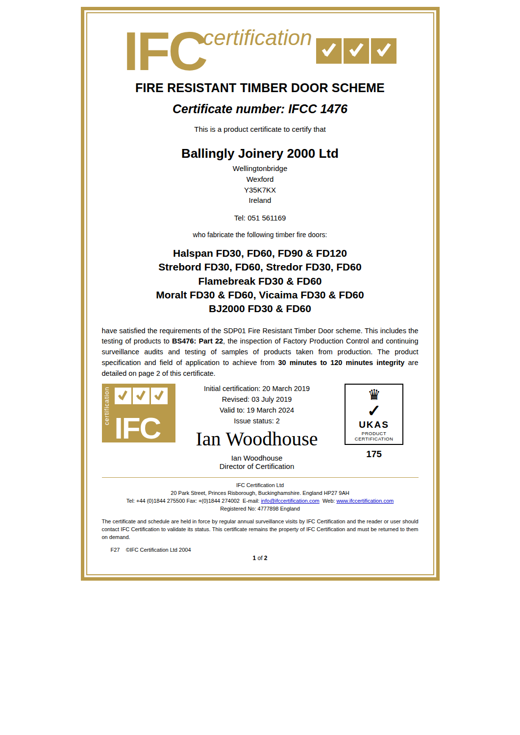IFC certification
FIRE RESISTANT TIMBER DOOR SCHEME
Certificate number: IFCC 1476
This is a product certificate to certify that
Ballingly Joinery 2000 Ltd
Wellingtonbridge
Wexford
Y35K7KX
Ireland
Tel: 051 561169
who fabricate the following timber fire doors:
Halspan FD30, FD60, FD90 & FD120
Strebord FD30, FD60, Stredor FD30, FD60
Flamebreak FD30 & FD60
Moralt FD30 & FD60, Vicaima FD30 & FD60
BJ2000 FD30 & FD60
have satisfied the requirements of the SDP01 Fire Resistant Timber Door scheme. This includes the testing of products to BS476: Part 22, the inspection of Factory Production Control and continuing surveillance audits and testing of samples of products taken from production. The product specification and field of application to achieve from 30 minutes to 120 minutes integrity are detailed on page 2 of this certificate.
certification IFC
Initial certification: 20 March 2019
Revised: 03 July 2019
Valid to: 19 March 2024
Issue status: 2
Ian Woodhouse
Ian Woodhouse
Director of Certification
♛
✓
UKAS
PRODUCT
CERTIFICATION
175
IFC Certification Ltd
20 Park Street, Princes Risborough, Buckinghamshire. England HP27 9AH
Tel: +44 (0)1844 275500 Fax: +(0)1844 274002 E-mail: info@ifccertification.com Web: www.ifccertification.com
Registered No: 4777898 England
The certificate and schedule are held in force by regular annual surveillance visits by IFC Certification and the reader or user should contact IFC Certification to validate its status. This certificate remains the property of IFC Certification and must be returned to them on demand.
F27 ©IFC Certification Ltd 2004
1 of 2